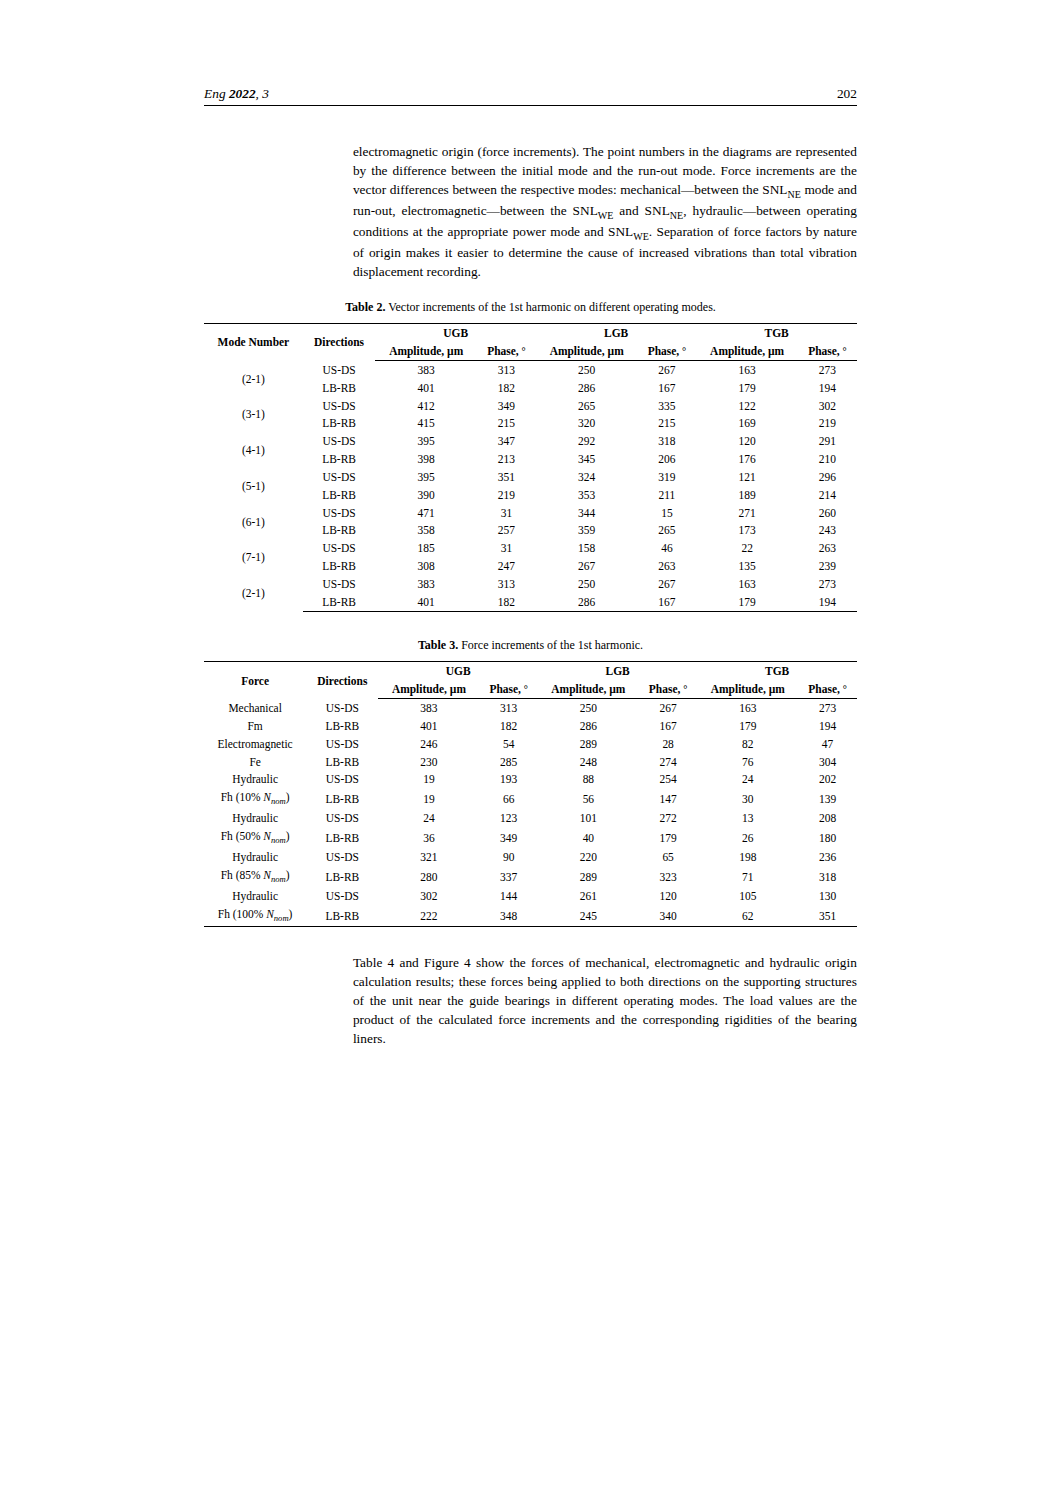Eng 2022, 3
202
electromagnetic origin (force increments). The point numbers in the diagrams are represented by the difference between the initial mode and the run-out mode. Force increments are the vector differences between the respective modes: mechanical—between the SNLNE mode and run-out, electromagnetic—between the SNLWE and SNLNE, hydraulic—between operating conditions at the appropriate power mode and SNLWE. Separation of force factors by nature of origin makes it easier to determine the cause of increased vibrations than total vibration displacement recording.
Table 2. Vector increments of the 1st harmonic on different operating modes.
| Mode Number | Directions | UGB | LGB | TGB |
| --- | --- | --- | --- | --- |
| Amplitude, µm | Phase, ° | Amplitude, µm | Phase, ° | Amplitude, µm | Phase, ° |
| (2-1) | US-DS | 383 | 313 | 250 | 267 | 163 | 273 |
| LB-RB | 401 | 182 | 286 | 167 | 179 | 194 |
| (3-1) | US-DS | 412 | 349 | 265 | 335 | 122 | 302 |
| LB-RB | 415 | 215 | 320 | 215 | 169 | 219 |
| (4-1) | US-DS | 395 | 347 | 292 | 318 | 120 | 291 |
| LB-RB | 398 | 213 | 345 | 206 | 176 | 210 |
| (5-1) | US-DS | 395 | 351 | 324 | 319 | 121 | 296 |
| LB-RB | 390 | 219 | 353 | 211 | 189 | 214 |
| (6-1) | US-DS | 471 | 31 | 344 | 15 | 271 | 260 |
| LB-RB | 358 | 257 | 359 | 265 | 173 | 243 |
| (7-1) | US-DS | 185 | 31 | 158 | 46 | 22 | 263 |
| LB-RB | 308 | 247 | 267 | 263 | 135 | 239 |
| (2-1) | US-DS | 383 | 313 | 250 | 267 | 163 | 273 |
| LB-RB | 401 | 182 | 286 | 167 | 179 | 194 |
Table 3. Force increments of the 1st harmonic.
| Force | Directions | UGB | LGB | TGB |
| --- | --- | --- | --- | --- |
| Amplitude, µm | Phase, ° | Amplitude, µm | Phase, ° | Amplitude, µm | Phase, ° |
| Mechanical | US-DS | 383 | 313 | 250 | 267 | 163 | 273 |
| Fm | LB-RB | 401 | 182 | 286 | 167 | 179 | 194 |
| Electromagnetic | US-DS | 246 | 54 | 289 | 28 | 82 | 47 |
| Fe | LB-RB | 230 | 285 | 248 | 274 | 76 | 304 |
| Hydraulic | US-DS | 19 | 193 | 88 | 254 | 24 | 202 |
| Fh (10% N nom ) | LB-RB | 19 | 66 | 56 | 147 | 30 | 139 |
| Hydraulic | US-DS | 24 | 123 | 101 | 272 | 13 | 208 |
| Fh (50% N nom ) | LB-RB | 36 | 349 | 40 | 179 | 26 | 180 |
| Hydraulic | US-DS | 321 | 90 | 220 | 65 | 198 | 236 |
| Fh (85% N nom ) | LB-RB | 280 | 337 | 289 | 323 | 71 | 318 |
| Hydraulic | US-DS | 302 | 144 | 261 | 120 | 105 | 130 |
| Fh (100% N nom ) | LB-RB | 222 | 348 | 245 | 340 | 62 | 351 |
Table 4 and Figure 4 show the forces of mechanical, electromagnetic and hydraulic origin calculation results; these forces being applied to both directions on the supporting structures of the unit near the guide bearings in different operating modes. The load values are the product of the calculated force increments and the corresponding rigidities of the bearing liners.